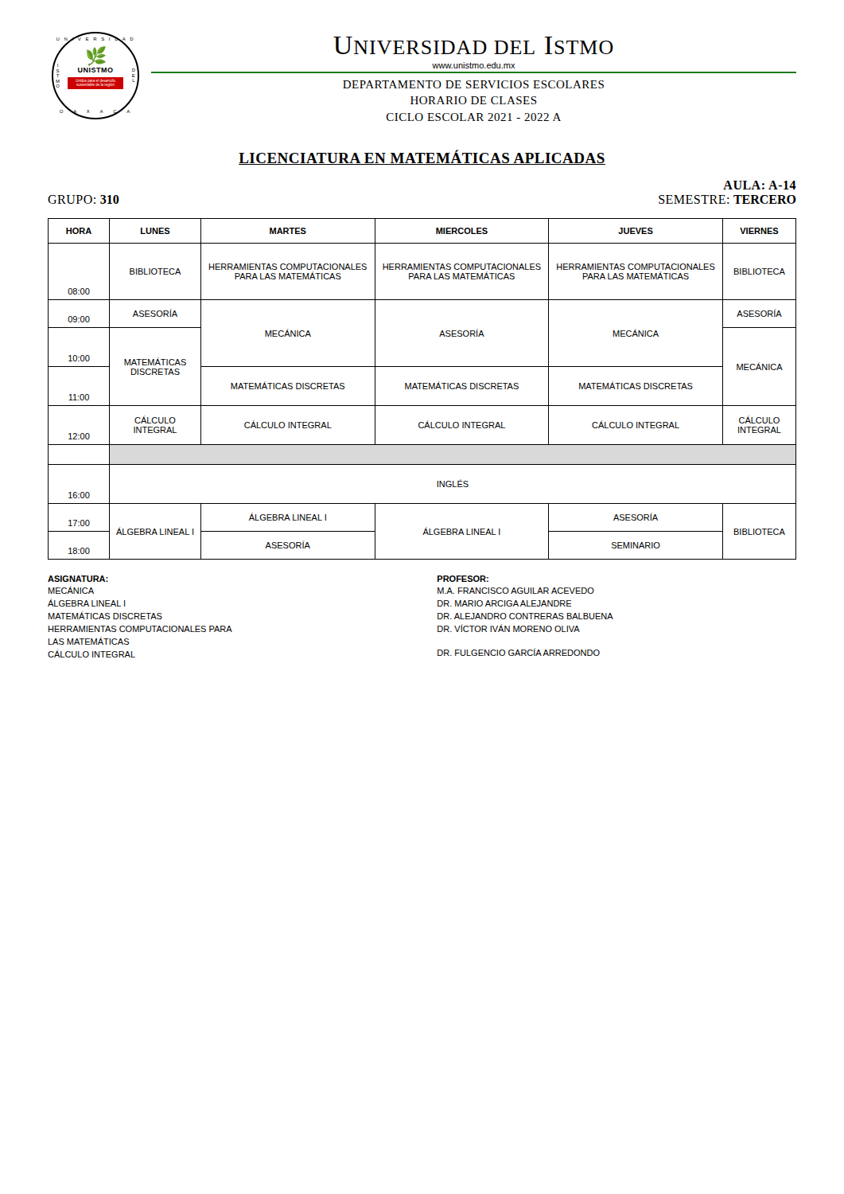U N I V E R S I D A D
I
S
T
M
O
D
E
L
O A X A C A
🌿
UNISTMO
Unidos para el desarrollo
sustentable de la región
UNIVERSIDAD DEL ISTMO
www.unistmo.edu.mx
DEPARTAMENTO DE SERVICIOS ESCOLARES
HORARIO DE CLASES
CICLO ESCOLAR 2021 - 2022 A
LICENCIATURA EN MATEMÁTICAS APLICADAS
AULA: A-14
SEMESTRE: TERCERO
GRUPO: 310
| HORA | LUNES | MARTES | MIERCOLES | JUEVES | VIERNES |
| --- | --- | --- | --- | --- | --- |
| 08:00 | BIBLIOTECA | HERRAMIENTAS COMPUTACIONALES PARA LAS MATEMÁTICAS | HERRAMIENTAS COMPUTACIONALES PARA LAS MATEMÁTICAS | HERRAMIENTAS COMPUTACIONALES PARA LAS MATEMÁTICAS | BIBLIOTECA |
| 09:00 | ASESORÍA | MECÁNICA | ASESORÍA | MECÁNICA | ASESORÍA |
| 10:00 | MATEMÁTICAS DISCRETAS | MECÁNICA |
| 11:00 | MATEMÁTICAS DISCRETAS | MATEMÁTICAS DISCRETAS | MATEMÁTICAS DISCRETAS |
| 12:00 | CÁLCULO INTEGRAL | CÁLCULO INTEGRAL | CÁLCULO INTEGRAL | CÁLCULO INTEGRAL | CÁLCULO INTEGRAL |
| 16:00 | INGLÉS |
| 17:00 | ÁLGEBRA LINEAL I | ÁLGEBRA LINEAL I | ÁLGEBRA LINEAL I | ASESORÍA | BIBLIOTECA |
| 18:00 | ASESORÍA | SEMINARIO |
ASIGNATURA:
MECÁNICA
ÁLGEBRA LINEAL I
MATEMÁTICAS DISCRETAS
HERRAMIENTAS COMPUTACIONALES PARA
LAS MATEMÁTICAS
CÁLCULO INTEGRAL
PROFESOR:
M.A. FRANCISCO AGUILAR ACEVEDO
DR. MARIO ARCIGA ALEJANDRE
DR. ALEJANDRO CONTRERAS BALBUENA
DR. VÍCTOR IVÁN MORENO OLIVA
DR. FULGENCIO GARCÍA ARREDONDO